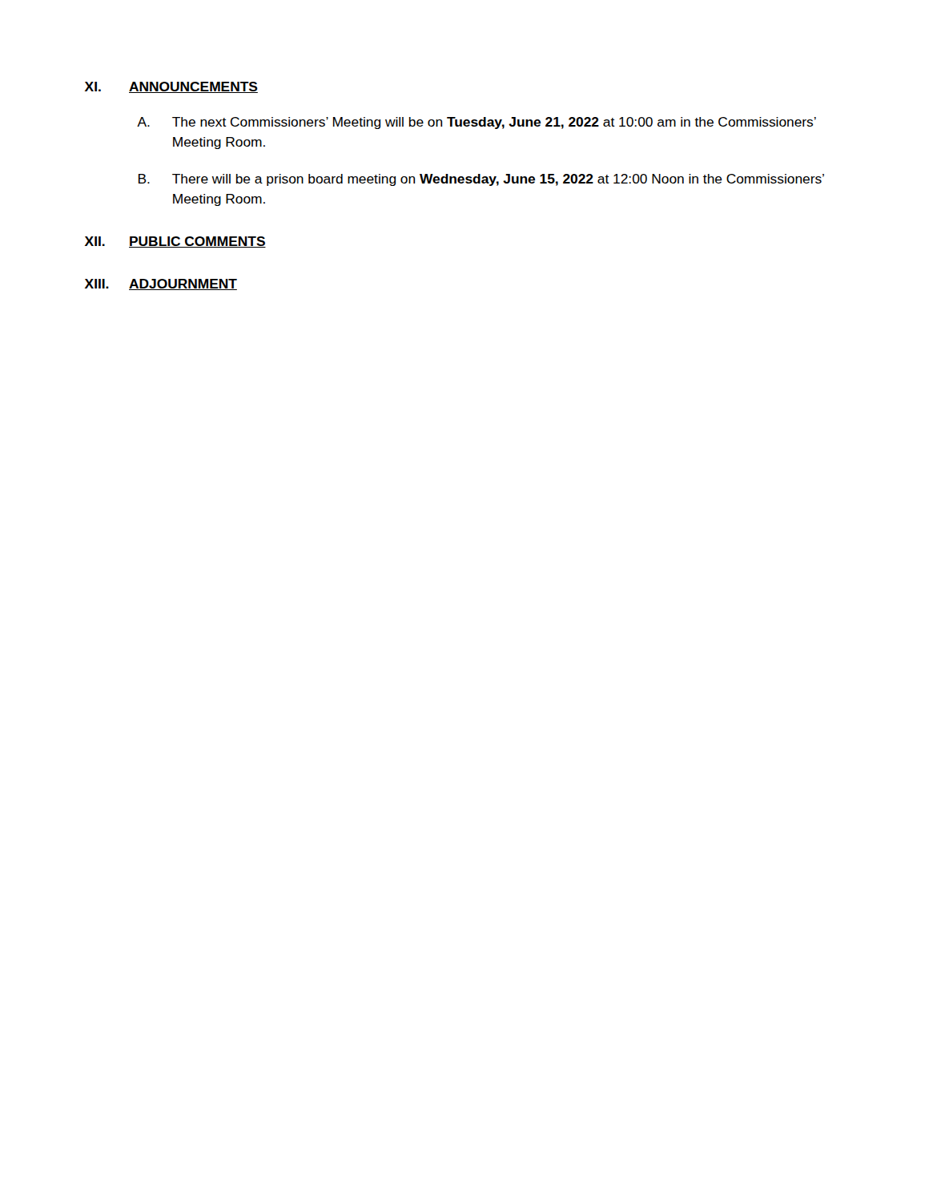XI. Announcements
A. The next Commissioners’ Meeting will be on Tuesday, June 21, 2022 at 10:00 am in the Commissioners’ Meeting Room.
B. There will be a prison board meeting on Wednesday, June 15, 2022 at 12:00 Noon in the Commissioners’ Meeting Room.
XII. Public Comments
XIII. Adjournment